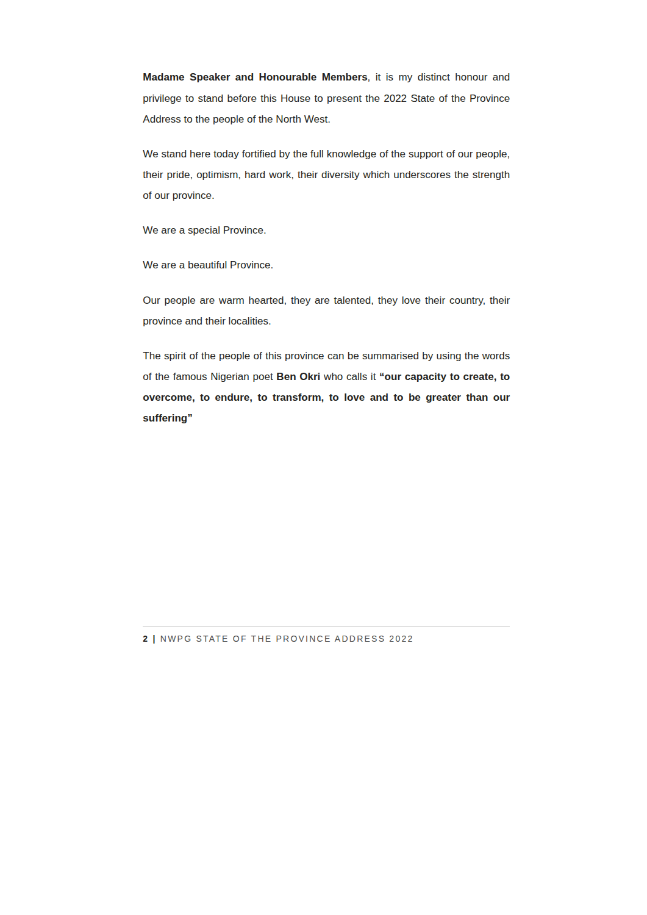Madame Speaker and Honourable Members, it is my distinct honour and privilege to stand before this House to present the 2022 State of the Province Address to the people of the North West.
We stand here today fortified by the full knowledge of the support of our people, their pride, optimism, hard work, their diversity which underscores the strength of our province.
We are a special Province.
We are a beautiful Province.
Our people are warm hearted, they are talented, they love their country, their province and their localities.
The spirit of the people of this province can be summarised by using the words of the famous Nigerian poet Ben Okri who calls it “our capacity to create, to overcome, to endure, to transform, to love and to be greater than our suffering”
2 | NWPG STATE OF THE PROVINCE ADDRESS 2022